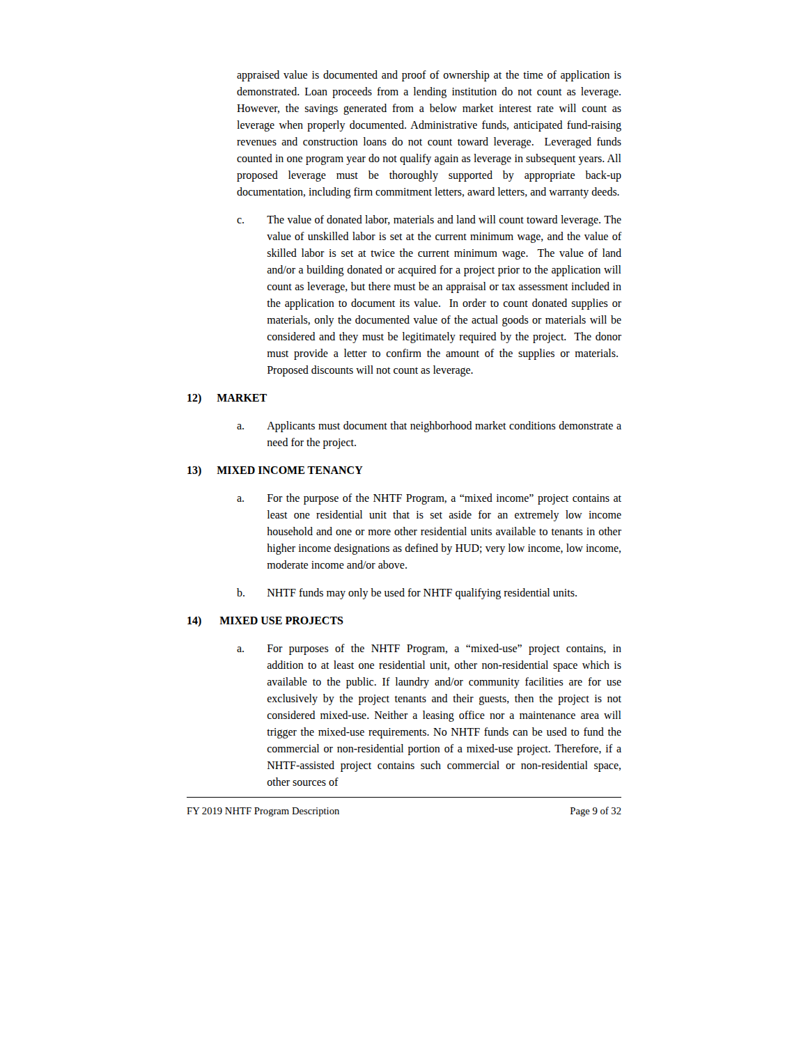appraised value is documented and proof of ownership at the time of application is demonstrated. Loan proceeds from a lending institution do not count as leverage. However, the savings generated from a below market interest rate will count as leverage when properly documented. Administrative funds, anticipated fund-raising revenues and construction loans do not count toward leverage. Leveraged funds counted in one program year do not qualify again as leverage in subsequent years. All proposed leverage must be thoroughly supported by appropriate back-up documentation, including firm commitment letters, award letters, and warranty deeds.
c. The value of donated labor, materials and land will count toward leverage. The value of unskilled labor is set at the current minimum wage, and the value of skilled labor is set at twice the current minimum wage. The value of land and/or a building donated or acquired for a project prior to the application will count as leverage, but there must be an appraisal or tax assessment included in the application to document its value. In order to count donated supplies or materials, only the documented value of the actual goods or materials will be considered and they must be legitimately required by the project. The donor must provide a letter to confirm the amount of the supplies or materials. Proposed discounts will not count as leverage.
12) Market
a. Applicants must document that neighborhood market conditions demonstrate a need for the project.
13) Mixed Income Tenancy
a. For the purpose of the NHTF Program, a “mixed income” project contains at least one residential unit that is set aside for an extremely low income household and one or more other residential units available to tenants in other higher income designations as defined by HUD; very low income, low income, moderate income and/or above.
b. NHTF funds may only be used for NHTF qualifying residential units.
14) Mixed Use Projects
a. For purposes of the NHTF Program, a “mixed-use” project contains, in addition to at least one residential unit, other non-residential space which is available to the public. If laundry and/or community facilities are for use exclusively by the project tenants and their guests, then the project is not considered mixed-use. Neither a leasing office nor a maintenance area will trigger the mixed-use requirements. No NHTF funds can be used to fund the commercial or non-residential portion of a mixed-use project. Therefore, if a NHTF-assisted project contains such commercial or non-residential space, other sources of
FY 2019 NHTF Program Description Page 9 of 32